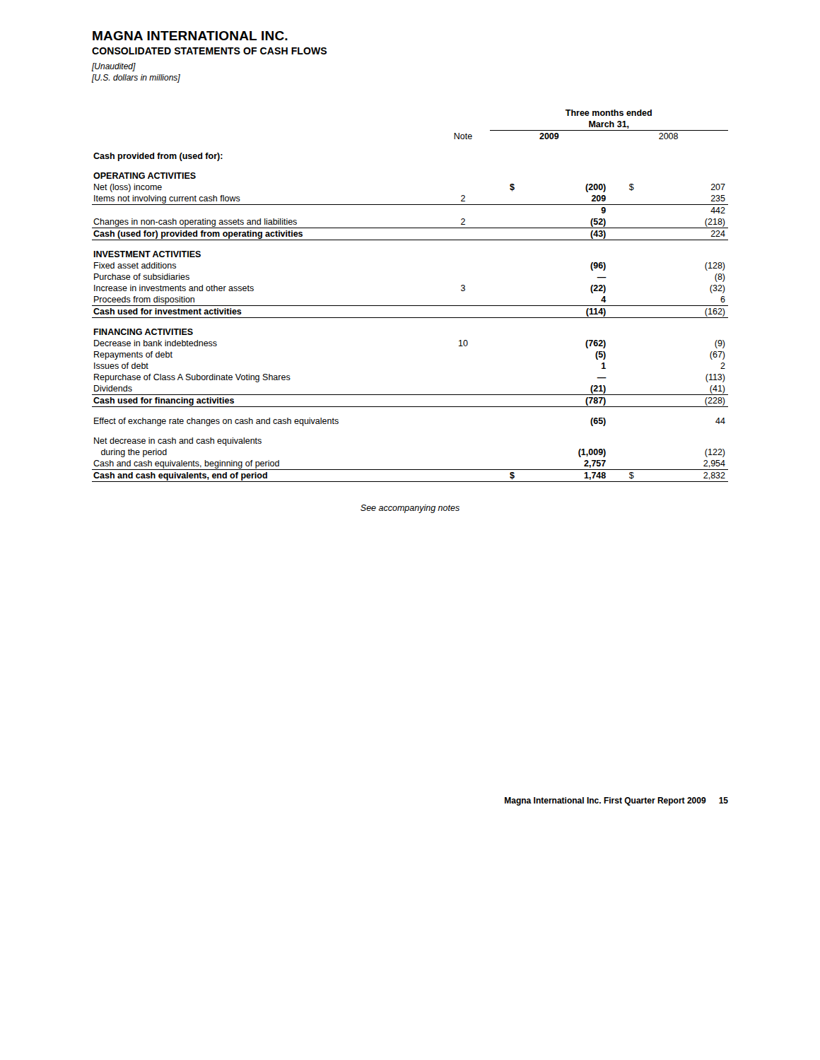MAGNA INTERNATIONAL INC.
CONSOLIDATED STATEMENTS OF CASH FLOWS
[Unaudited]
[U.S. dollars in millions]
| | | Three months ended |
| | | March 31, |
| | Note | 2009 | 2008 |
| Cash provided from (used for): | | | | | |
| OPERATING ACTIVITIES | | | | | |
| Net (loss) income | | $ | (200) | $ | 207 |
| Items not involving current cash flows | 2 | | 209 | | 235 |
| | | | 9 | | 442 |
| Changes in non-cash operating assets and liabilities | 2 | | (52) | | (218) |
| Cash (used for) provided from operating activities | | | (43) | | 224 |
| INVESTMENT ACTIVITIES | | | | | |
| Fixed asset additions | | | (96) | | (128) |
| Purchase of subsidiaries | | | — | | (8) |
| Increase in investments and other assets | 3 | | (22) | | (32) |
| Proceeds from disposition | | | 4 | | 6 |
| Cash used for investment activities | | | (114) | | (162) |
| FINANCING ACTIVITIES | | | | | |
| Decrease in bank indebtedness | 10 | | (762) | | (9) |
| Repayments of debt | | | (5) | | (67) |
| Issues of debt | | | 1 | | 2 |
| Repurchase of Class A Subordinate Voting Shares | | | — | | (113) |
| Dividends | | | (21) | | (41) |
| Cash used for financing activities | | | (787) | | (228) |
| Effect of exchange rate changes on cash and cash equivalents | | | (65) | | 44 |
| Net decrease in cash and cash equivalents | | | | | |
| during the period | | | (1,009) | | (122) |
| Cash and cash equivalents, beginning of period | | | 2,757 | | 2,954 |
| Cash and cash equivalents, end of period | | $ | 1,748 | $ | 2,832 |
See accompanying notes
Magna International Inc. First Quarter Report 200915